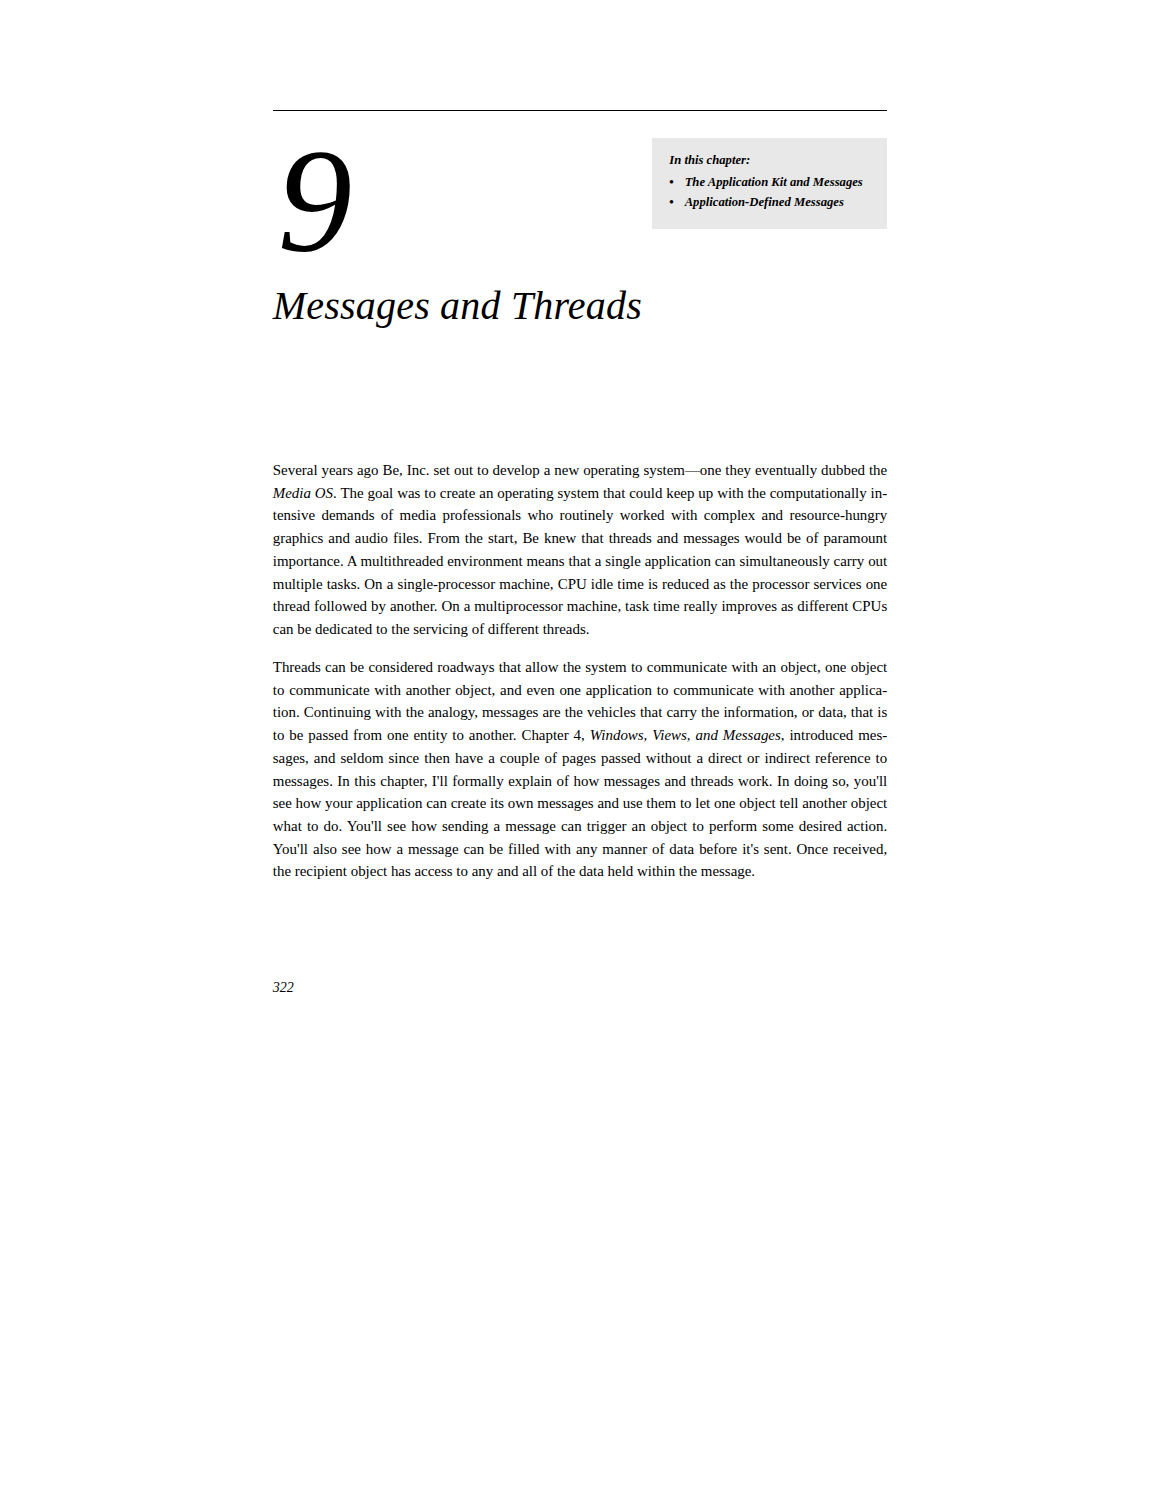9
In this chapter:
The Application Kit and Messages
Application-Defined Messages
Messages and Threads
Several years ago Be, Inc. set out to develop a new operating system—one they eventually dubbed the Media OS. The goal was to create an operating system that could keep up with the computationally intensive demands of media professionals who routinely worked with complex and resource-hungry graphics and audio files. From the start, Be knew that threads and messages would be of paramount importance. A multithreaded environment means that a single application can simultaneously carry out multiple tasks. On a single-processor machine, CPU idle time is reduced as the processor services one thread followed by another. On a multiprocessor machine, task time really improves as different CPUs can be dedicated to the servicing of different threads.
Threads can be considered roadways that allow the system to communicate with an object, one object to communicate with another object, and even one application to communicate with another application. Continuing with the analogy, messages are the vehicles that carry the information, or data, that is to be passed from one entity to another. Chapter 4, Windows, Views, and Messages, introduced messages, and seldom since then have a couple of pages passed without a direct or indirect reference to messages. In this chapter, I'll formally explain of how messages and threads work. In doing so, you'll see how your application can create its own messages and use them to let one object tell another object what to do. You'll see how sending a message can trigger an object to perform some desired action. You'll also see how a message can be filled with any manner of data before it's sent. Once received, the recipient object has access to any and all of the data held within the message.
322